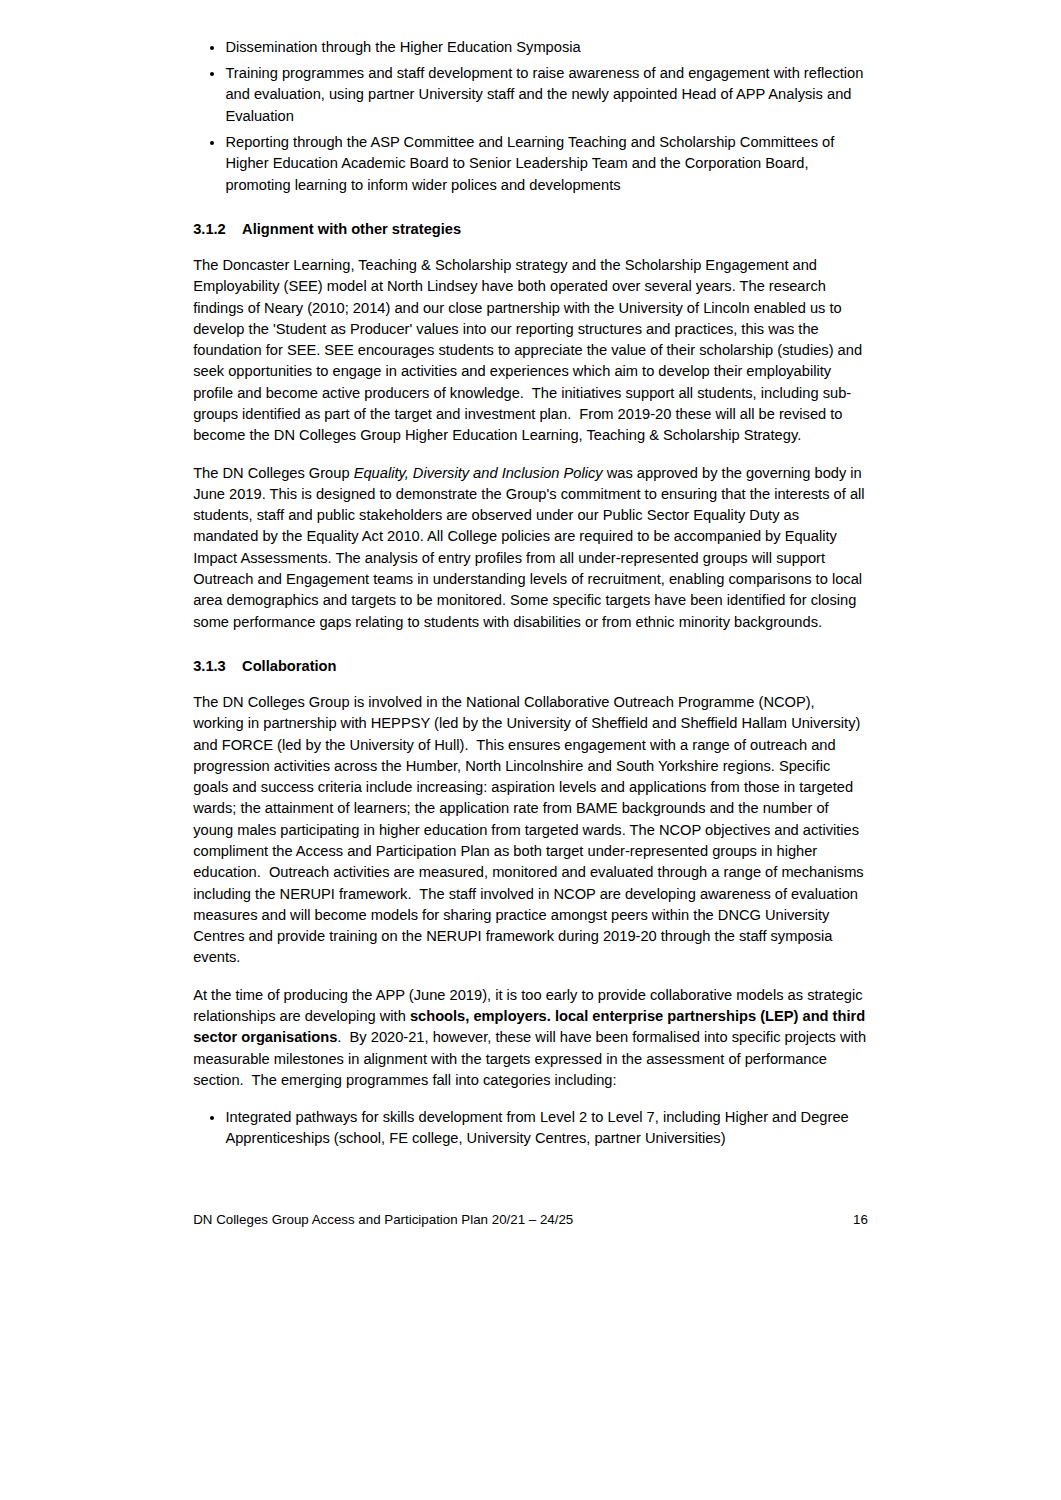Dissemination through the Higher Education Symposia
Training programmes and staff development to raise awareness of and engagement with reflection and evaluation, using partner University staff and the newly appointed Head of APP Analysis and Evaluation
Reporting through the ASP Committee and Learning Teaching and Scholarship Committees of Higher Education Academic Board to Senior Leadership Team and the Corporation Board, promoting learning to inform wider polices and developments
3.1.2 Alignment with other strategies
The Doncaster Learning, Teaching & Scholarship strategy and the Scholarship Engagement and Employability (SEE) model at North Lindsey have both operated over several years. The research findings of Neary (2010; 2014) and our close partnership with the University of Lincoln enabled us to develop the 'Student as Producer' values into our reporting structures and practices, this was the foundation for SEE. SEE encourages students to appreciate the value of their scholarship (studies) and seek opportunities to engage in activities and experiences which aim to develop their employability profile and become active producers of knowledge. The initiatives support all students, including sub-groups identified as part of the target and investment plan. From 2019-20 these will all be revised to become the DN Colleges Group Higher Education Learning, Teaching & Scholarship Strategy.
The DN Colleges Group Equality, Diversity and Inclusion Policy was approved by the governing body in June 2019. This is designed to demonstrate the Group's commitment to ensuring that the interests of all students, staff and public stakeholders are observed under our Public Sector Equality Duty as mandated by the Equality Act 2010. All College policies are required to be accompanied by Equality Impact Assessments. The analysis of entry profiles from all under-represented groups will support Outreach and Engagement teams in understanding levels of recruitment, enabling comparisons to local area demographics and targets to be monitored. Some specific targets have been identified for closing some performance gaps relating to students with disabilities or from ethnic minority backgrounds.
3.1.3 Collaboration
The DN Colleges Group is involved in the National Collaborative Outreach Programme (NCOP), working in partnership with HEPPSY (led by the University of Sheffield and Sheffield Hallam University) and FORCE (led by the University of Hull). This ensures engagement with a range of outreach and progression activities across the Humber, North Lincolnshire and South Yorkshire regions. Specific goals and success criteria include increasing: aspiration levels and applications from those in targeted wards; the attainment of learners; the application rate from BAME backgrounds and the number of young males participating in higher education from targeted wards. The NCOP objectives and activities compliment the Access and Participation Plan as both target under-represented groups in higher education. Outreach activities are measured, monitored and evaluated through a range of mechanisms including the NERUPI framework. The staff involved in NCOP are developing awareness of evaluation measures and will become models for sharing practice amongst peers within the DNCG University Centres and provide training on the NERUPI framework during 2019-20 through the staff symposia events.
At the time of producing the APP (June 2019), it is too early to provide collaborative models as strategic relationships are developing with schools, employers. local enterprise partnerships (LEP) and third sector organisations. By 2020-21, however, these will have been formalised into specific projects with measurable milestones in alignment with the targets expressed in the assessment of performance section. The emerging programmes fall into categories including:
Integrated pathways for skills development from Level 2 to Level 7, including Higher and Degree Apprenticeships (school, FE college, University Centres, partner Universities)
DN Colleges Group Access and Participation Plan 20/21 – 24/25 16